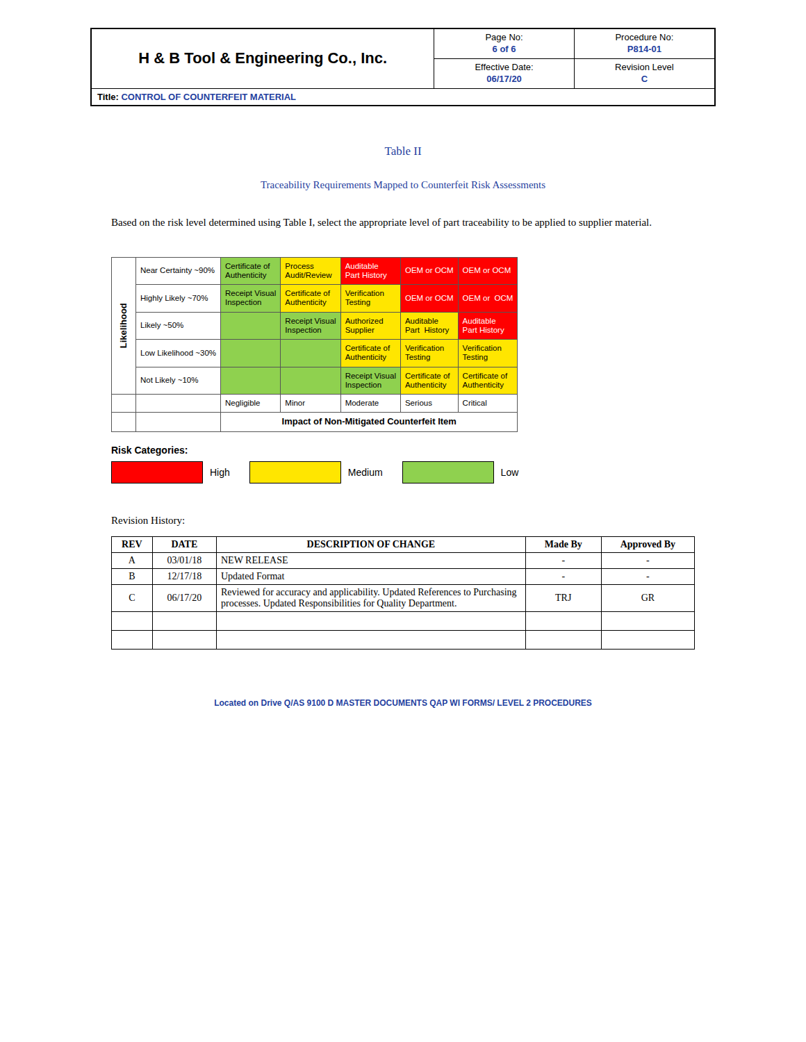| H & B Tool & Engineering Co., Inc. | Page No: 6 of 6 | Procedure No: P814-01 |
| Effective Date: 06/17/20 | Revision Level C |
| Title: CONTROL OF COUNTERFEIT MATERIAL |
Table II
Traceability Requirements Mapped to Counterfeit Risk Assessments
Based on the risk level determined using Table I, select the appropriate level of part traceability to be applied to supplier material.
| Likelihood | Near Certainty ~90% | Certificate of Authenticity | Process Audit/Review | Auditable Part History | OEM or OCM | OEM or OCM |
| Highly Likely ~70% | Receipt Visual Inspection | Certificate of Authenticity | Verification Testing | OEM or OCM | OEM or OCM |
| Likely ~50% | | Receipt Visual Inspection | Authorized Supplier | Auditable Part History | Auditable Part History |
| Low Likelihood ~30% | | | Certificate of Authenticity | Verification Testing | Verification Testing |
| Not Likely ~10% | | | Receipt Visual Inspection | Certificate of Authenticity | Certificate of Authenticity |
| | | Negligible | Minor | Moderate | Serious | Critical |
| | | Impact of Non-Mitigated Counterfeit Item |
Risk Categories:
High Medium Low
Revision History:
| REV | DATE | DESCRIPTION OF CHANGE | Made By | Approved By |
| --- | --- | --- | --- | --- |
| A | 03/01/18 | NEW RELEASE | - | - |
| B | 12/17/18 | Updated Format | - | - |
| C | 06/17/20 | Reviewed for accuracy and applicability. Updated References to Purchasing processes. Updated Responsibilities for Quality Department. | TRJ | GR |
Located on Drive Q/AS 9100 D MASTER DOCUMENTS QAP WI FORMS/ LEVEL 2 PROCEDURES